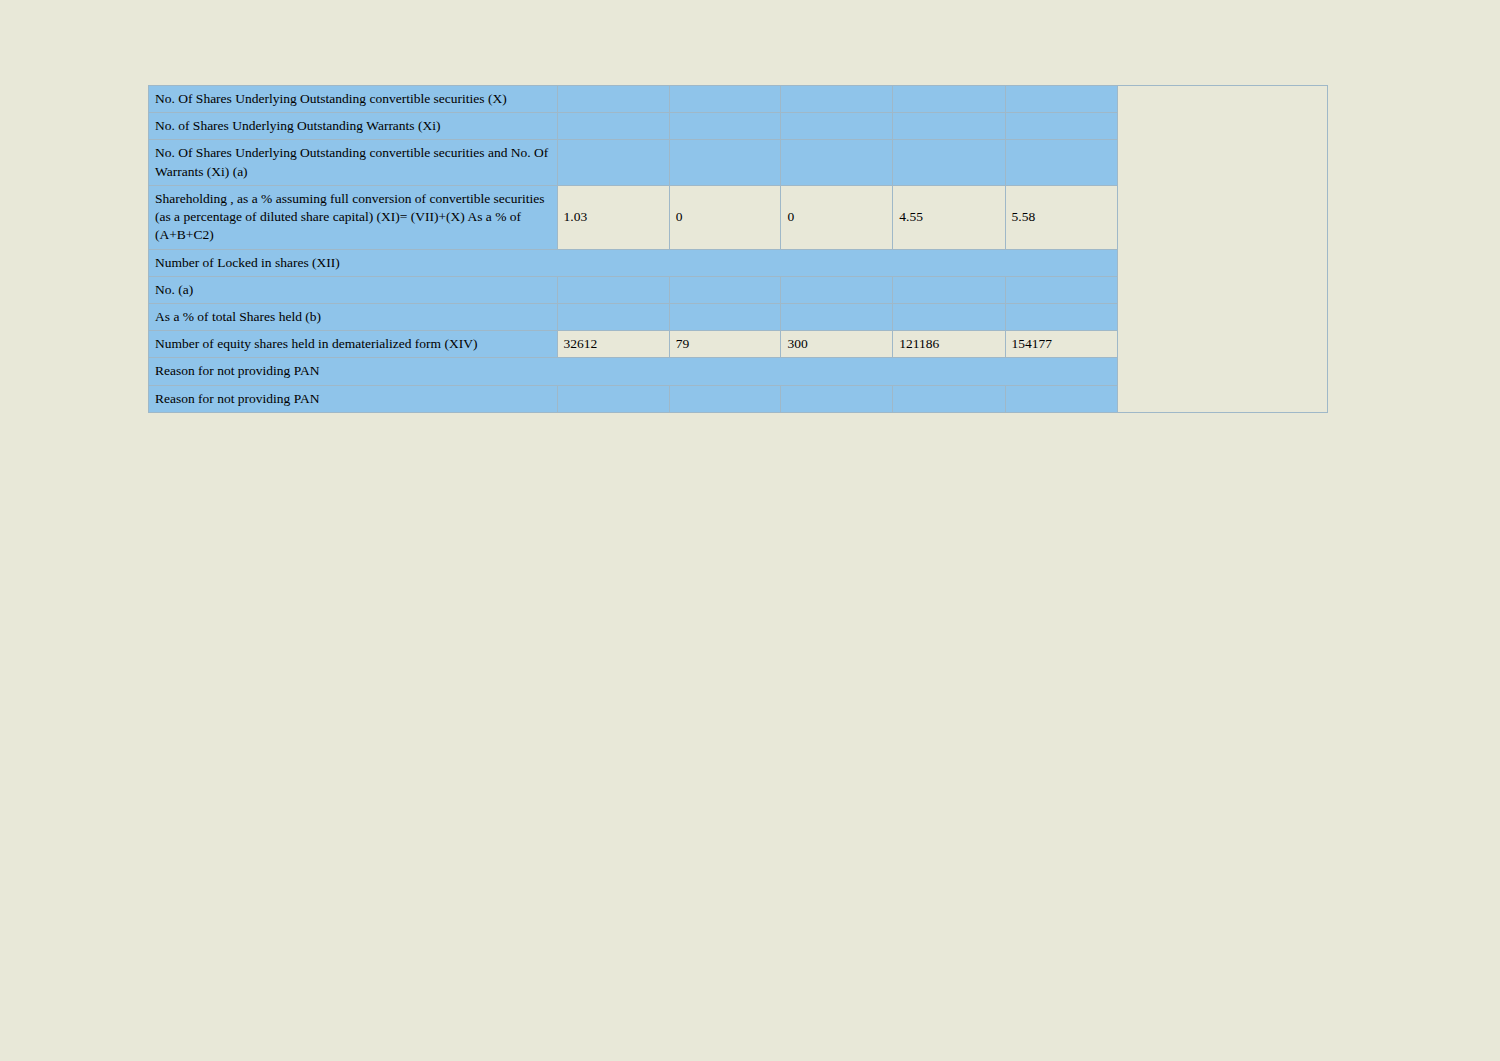| No. Of Shares Underlying Outstanding convertible securities (X) | | | | | | |
| No. of Shares Underlying Outstanding Warrants (Xi) | | | | | |
| No. Of Shares Underlying Outstanding convertible securities and No. Of Warrants (Xi) (a) | | | | | |
| Shareholding , as a % assuming full conversion of convertible securities (as a percentage of diluted share capital) (XI)= (VII)+(X) As a % of (A+B+C2) | 1.03 | 0 | 0 | 4.55 | 5.58 |
| Number of Locked in shares (XII) |
| No. (a) | | | | | |
| As a % of total Shares held (b) | | | | | |
| Number of equity shares held in dematerialized form (XIV) | 32612 | 79 | 300 | 121186 | 154177 |
| Reason for not providing PAN |
| Reason for not providing PAN | | | | | |